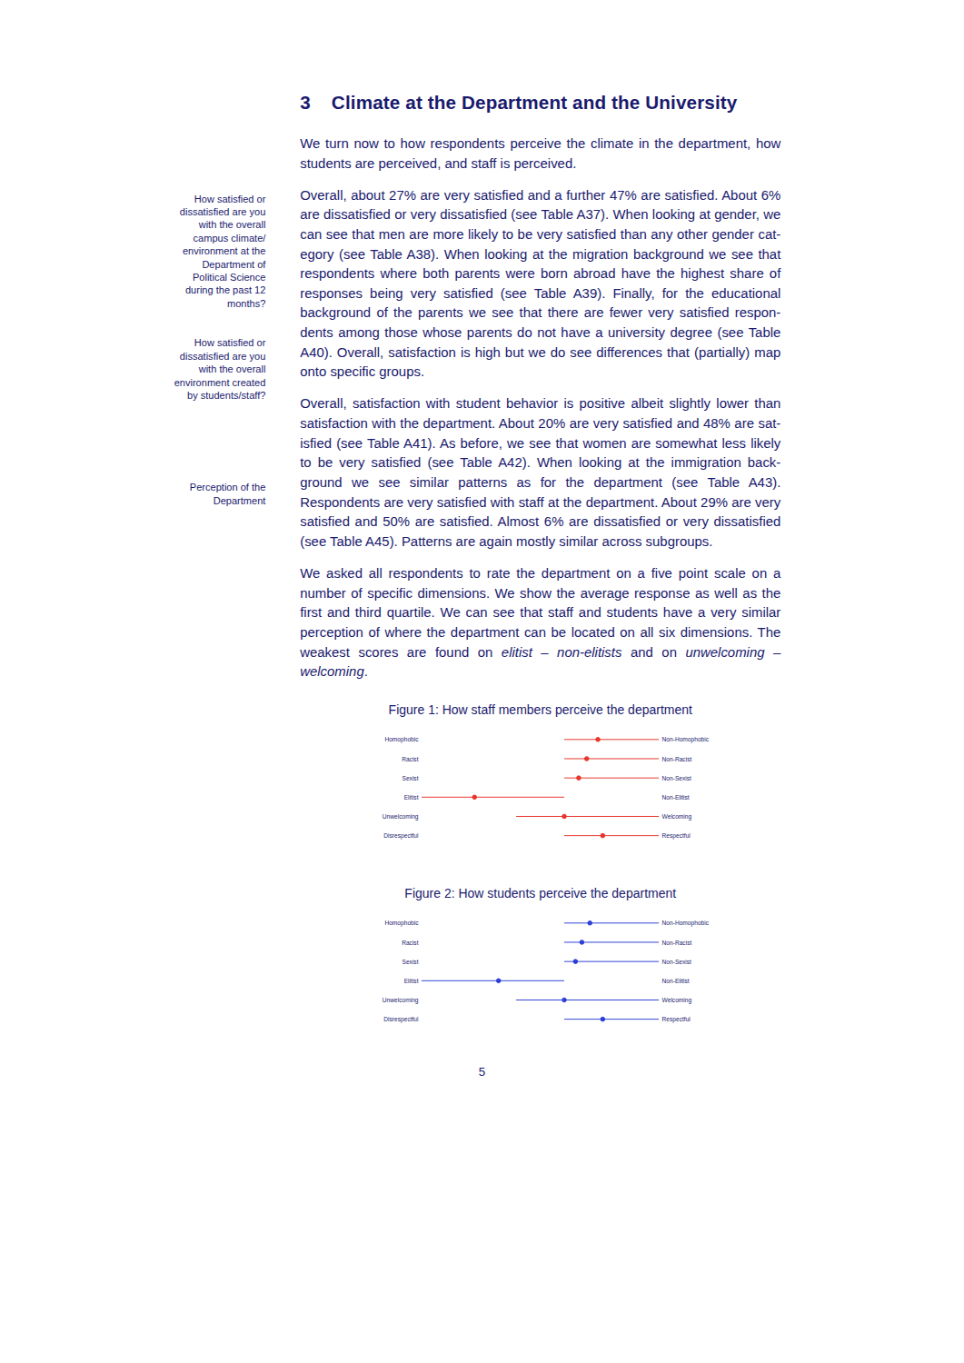How satisfied or dissatisfied are you with the overall campus climate/ environment at the Department of Political Science during the past 12 months?
How satisfied or dissatisfied are you with the overall environment created by students/staff?
Perception of the Department
3 Climate at the Department and the University
We turn now to how respondents perceive the climate in the department, how students are perceived, and staff is perceived.
Overall, about 27% are very satisfied and a further 47% are satisfied. About 6% are dissatisfied or very dissatisfied (see Table A37). When looking at gender, we can see that men are more likely to be very satisfied than any other gender category (see Table A38). When looking at the migration background we see that respondents where both parents were born abroad have the highest share of responses being very satisfied (see Table A39). Finally, for the educational background of the parents we see that there are fewer very satisfied respondents among those whose parents do not have a university degree (see Table A40). Overall, satisfaction is high but we do see differences that (partially) map onto specific groups.
Overall, satisfaction with student behavior is positive albeit slightly lower than satisfaction with the department. About 20% are very satisfied and 48% are satisfied (see Table A41). As before, we see that women are somewhat less likely to be very satisfied (see Table A42). When looking at the immigration background we see similar patterns as for the department (see Table A43). Respondents are very satisfied with staff at the department. About 29% are very satisfied and 50% are satisfied. Almost 6% are dissatisfied or very dissatisfied (see Table A45). Patterns are again mostly similar across subgroups.
We asked all respondents to rate the department on a five point scale on a number of specific dimensions. We show the average response as well as the first and third quartile. We can see that staff and students have a very similar perception of where the department can be located on all six dimensions. The weakest scores are found on elitist – non-elitists and on unwelcoming – welcoming.
Figure 1: How staff members perceive the department
Homophobic Racist Sexist Elitist Unwelcoming Disrespectful Non-Homophobic Non-Racist Non-Sexist Non-Elitist Welcoming Respectful
Figure 2: How students perceive the department
Homophobic Racist Sexist Elitist Unwelcoming Disrespectful Non-Homophobic Non-Racist Non-Sexist Non-Elitist Welcoming Respectful
5